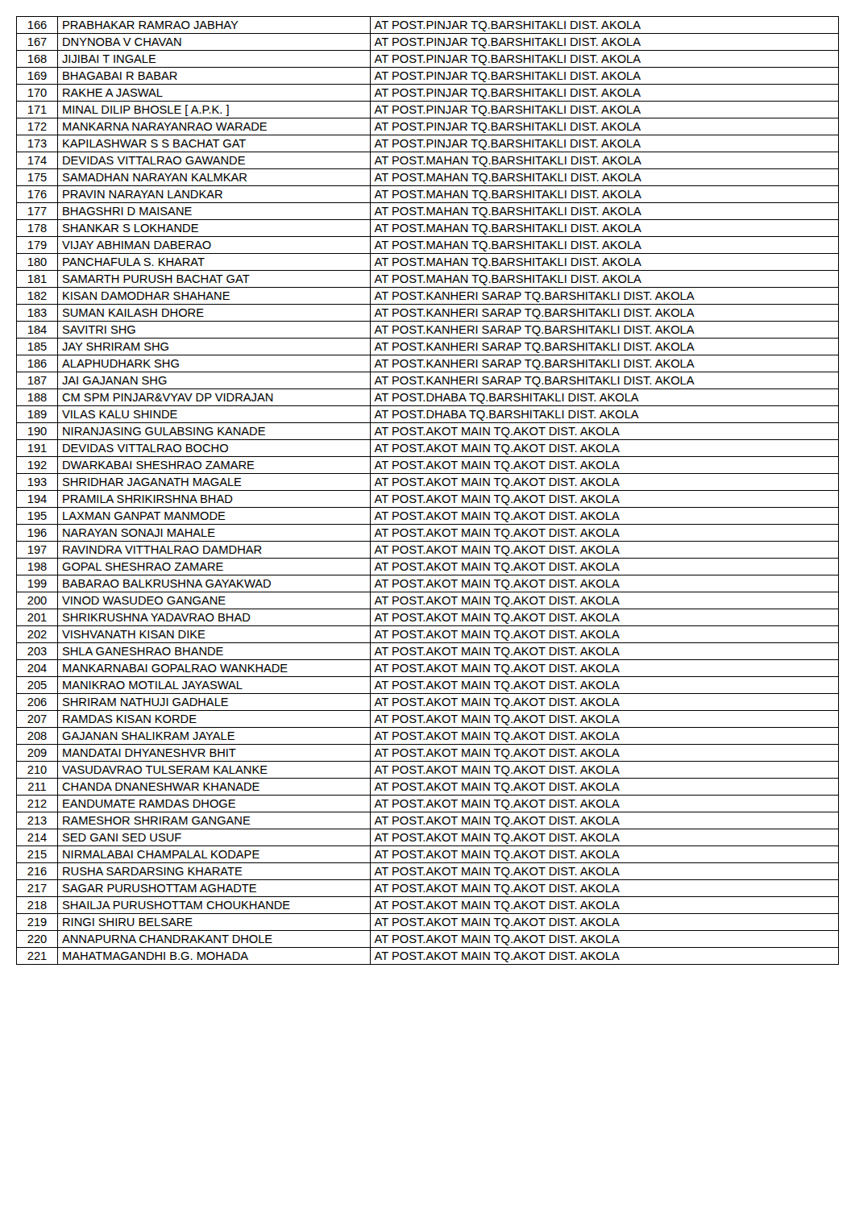| 166 | PRABHAKAR RAMRAO JABHAY | AT POST.PINJAR TQ.BARSHITAKLI DIST. AKOLA |
| 167 | DNYNOBA V CHAVAN | AT POST.PINJAR TQ.BARSHITAKLI DIST. AKOLA |
| 168 | JIJIBAI T INGALE | AT POST.PINJAR TQ.BARSHITAKLI DIST. AKOLA |
| 169 | BHAGABAI R BABAR | AT POST.PINJAR TQ.BARSHITAKLI DIST. AKOLA |
| 170 | RAKHE A JASWAL | AT POST.PINJAR TQ.BARSHITAKLI DIST. AKOLA |
| 171 | MINAL DILIP BHOSLE [ A.P.K. ] | AT POST.PINJAR TQ.BARSHITAKLI DIST. AKOLA |
| 172 | MANKARNA NARAYANRAO WARADE | AT POST.PINJAR TQ.BARSHITAKLI DIST. AKOLA |
| 173 | KAPILASHWAR S S BACHAT GAT | AT POST.PINJAR TQ.BARSHITAKLI DIST. AKOLA |
| 174 | DEVIDAS VITTALRAO GAWANDE | AT POST.MAHAN TQ.BARSHITAKLI DIST. AKOLA |
| 175 | SAMADHAN NARAYAN KALMKAR | AT POST.MAHAN TQ.BARSHITAKLI DIST. AKOLA |
| 176 | PRAVIN NARAYAN LANDKAR | AT POST.MAHAN TQ.BARSHITAKLI DIST. AKOLA |
| 177 | BHAGSHRI D MAISANE | AT POST.MAHAN TQ.BARSHITAKLI DIST. AKOLA |
| 178 | SHANKAR S LOKHANDE | AT POST.MAHAN TQ.BARSHITAKLI DIST. AKOLA |
| 179 | VIJAY ABHIMAN DABERAO | AT POST.MAHAN TQ.BARSHITAKLI DIST. AKOLA |
| 180 | PANCHAFULA S. KHARAT | AT POST.MAHAN TQ.BARSHITAKLI DIST. AKOLA |
| 181 | SAMARTH PURUSH BACHAT GAT | AT POST.MAHAN TQ.BARSHITAKLI DIST. AKOLA |
| 182 | KISAN DAMODHAR SHAHANE | AT POST.KANHERI SARAP TQ.BARSHITAKLI DIST. AKOLA |
| 183 | SUMAN KAILASH DHORE | AT POST.KANHERI SARAP TQ.BARSHITAKLI DIST. AKOLA |
| 184 | SAVITRI SHG | AT POST.KANHERI SARAP TQ.BARSHITAKLI DIST. AKOLA |
| 185 | JAY SHRIRAM SHG | AT POST.KANHERI SARAP TQ.BARSHITAKLI DIST. AKOLA |
| 186 | ALAPHUDHARK SHG | AT POST.KANHERI SARAP TQ.BARSHITAKLI DIST. AKOLA |
| 187 | JAI GAJANAN SHG | AT POST.KANHERI SARAP TQ.BARSHITAKLI DIST. AKOLA |
| 188 | CM SPM PINJAR&VYAV DP VIDRAJAN | AT POST.DHABA TQ.BARSHITAKLI DIST. AKOLA |
| 189 | VILAS KALU SHINDE | AT POST.DHABA TQ.BARSHITAKLI DIST. AKOLA |
| 190 | NIRANJASING GULABSING KANADE | AT POST.AKOT MAIN TQ.AKOT DIST. AKOLA |
| 191 | DEVIDAS VITTALRAO BOCHO | AT POST.AKOT MAIN TQ.AKOT DIST. AKOLA |
| 192 | DWARKABAI SHESHRAO ZAMARE | AT POST.AKOT MAIN TQ.AKOT DIST. AKOLA |
| 193 | SHRIDHAR JAGANATH MAGALE | AT POST.AKOT MAIN TQ.AKOT DIST. AKOLA |
| 194 | PRAMILA SHRIKIRSHNA BHAD | AT POST.AKOT MAIN TQ.AKOT DIST. AKOLA |
| 195 | LAXMAN GANPAT MANMODE | AT POST.AKOT MAIN TQ.AKOT DIST. AKOLA |
| 196 | NARAYAN SONAJI MAHALE | AT POST.AKOT MAIN TQ.AKOT DIST. AKOLA |
| 197 | RAVINDRA VITTHALRAO DAMDHAR | AT POST.AKOT MAIN TQ.AKOT DIST. AKOLA |
| 198 | GOPAL SHESHRAO ZAMARE | AT POST.AKOT MAIN TQ.AKOT DIST. AKOLA |
| 199 | BABARAO BALKRUSHNA GAYAKWAD | AT POST.AKOT MAIN TQ.AKOT DIST. AKOLA |
| 200 | VINOD WASUDEO GANGANE | AT POST.AKOT MAIN TQ.AKOT DIST. AKOLA |
| 201 | SHRIKRUSHNA YADAVRAO BHAD | AT POST.AKOT MAIN TQ.AKOT DIST. AKOLA |
| 202 | VISHVANATH KISAN DIKE | AT POST.AKOT MAIN TQ.AKOT DIST. AKOLA |
| 203 | SHLA GANESHRAO BHANDE | AT POST.AKOT MAIN TQ.AKOT DIST. AKOLA |
| 204 | MANKARNABAI GOPALRAO WANKHADE | AT POST.AKOT MAIN TQ.AKOT DIST. AKOLA |
| 205 | MANIKRAO MOTILAL JAYASWAL | AT POST.AKOT MAIN TQ.AKOT DIST. AKOLA |
| 206 | SHRIRAM NATHUJI GADHALE | AT POST.AKOT MAIN TQ.AKOT DIST. AKOLA |
| 207 | RAMDAS KISAN KORDE | AT POST.AKOT MAIN TQ.AKOT DIST. AKOLA |
| 208 | GAJANAN SHALIKRAM JAYALE | AT POST.AKOT MAIN TQ.AKOT DIST. AKOLA |
| 209 | MANDATAI DHYANESHVR BHIT | AT POST.AKOT MAIN TQ.AKOT DIST. AKOLA |
| 210 | VASUDAVRAO TULSERAM KALANKE | AT POST.AKOT MAIN TQ.AKOT DIST. AKOLA |
| 211 | CHANDA DNANESHWAR KHANADE | AT POST.AKOT MAIN TQ.AKOT DIST. AKOLA |
| 212 | EANDUMATE RAMDAS DHOGE | AT POST.AKOT MAIN TQ.AKOT DIST. AKOLA |
| 213 | RAMESHOR SHRIRAM GANGANE | AT POST.AKOT MAIN TQ.AKOT DIST. AKOLA |
| 214 | SED GANI SED USUF | AT POST.AKOT MAIN TQ.AKOT DIST. AKOLA |
| 215 | NIRMALABAI CHAMPALAL KODAPE | AT POST.AKOT MAIN TQ.AKOT DIST. AKOLA |
| 216 | RUSHA SARDARSING KHARATE | AT POST.AKOT MAIN TQ.AKOT DIST. AKOLA |
| 217 | SAGAR PURUSHOTTAM AGHADTE | AT POST.AKOT MAIN TQ.AKOT DIST. AKOLA |
| 218 | SHAILJA PURUSHOTTAM CHOUKHANDE | AT POST.AKOT MAIN TQ.AKOT DIST. AKOLA |
| 219 | RINGI SHIRU BELSARE | AT POST.AKOT MAIN TQ.AKOT DIST. AKOLA |
| 220 | ANNAPURNA CHANDRAKANT DHOLE | AT POST.AKOT MAIN TQ.AKOT DIST. AKOLA |
| 221 | MAHATMAGANDHI B.G. MOHADA | AT POST.AKOT MAIN TQ.AKOT DIST. AKOLA |